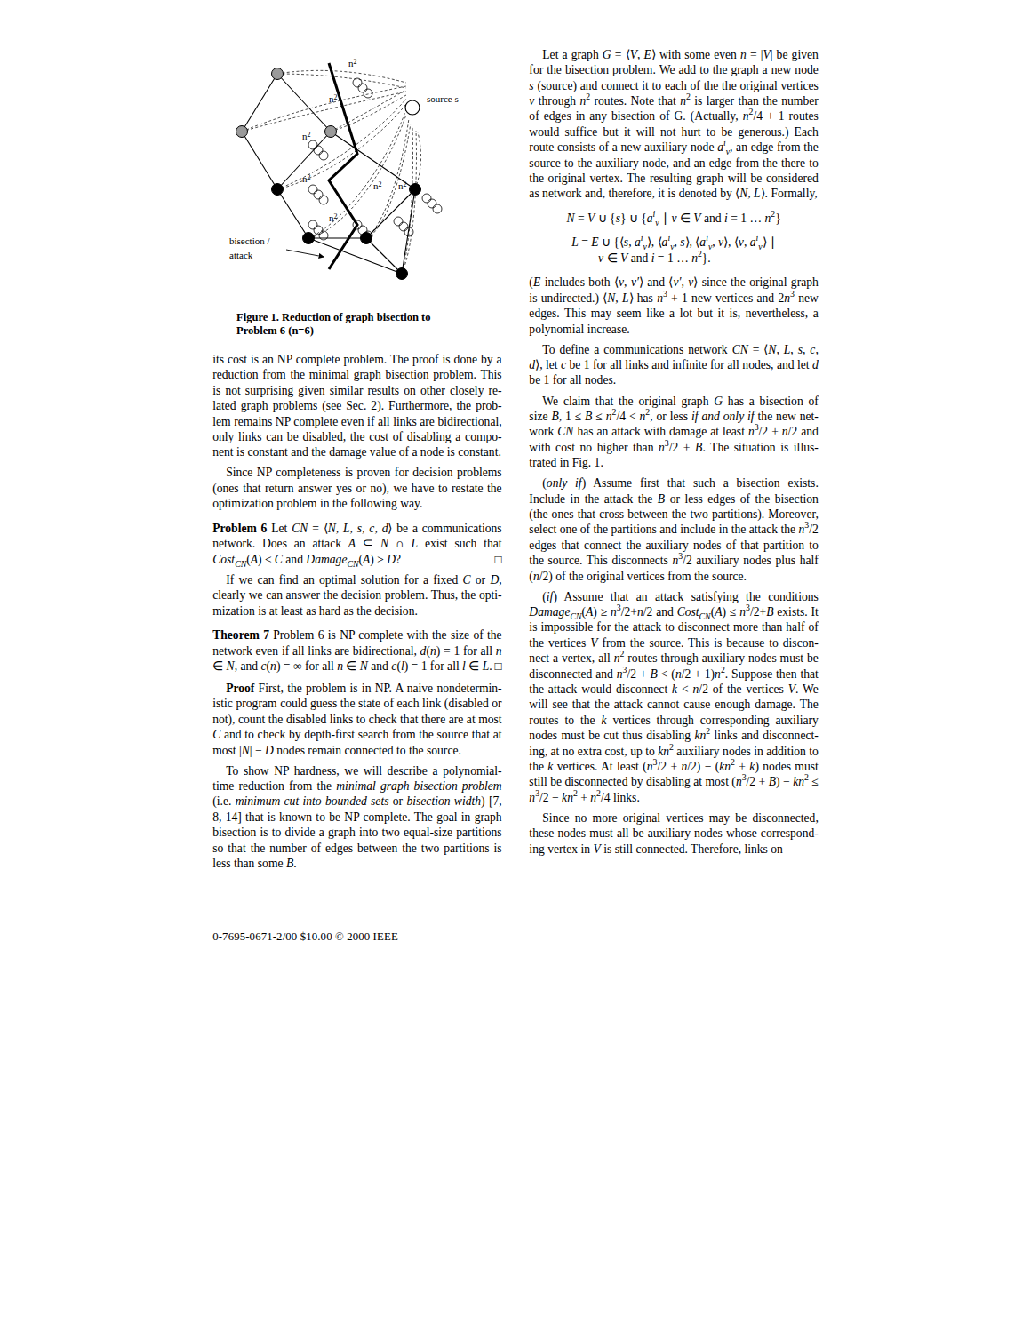n2 n2 n2 n2 n2 n2 n2 source s bisection / attack
Figure 1. Reduction of graph bisection to
Problem 6 (n=6)
its cost is an NP complete problem. The proof is done by a reduction from the minimal graph bisection problem. This is not surprising given similar results on other closely related graph problems (see Sec. 2). Furthermore, the problem remains NP complete even if all links are bidirectional, only links can be disabled, the cost of disabling a component is constant and the damage value of a node is constant.
Since NP completeness is proven for decision problems (ones that return answer yes or no), we have to restate the optimization problem in the following way.
Problem 6 Let CN = ⟨N, L, s, c, d⟩ be a communications network. Does an attack A ⊆ N ∩ L exist such that CostCN(A) ≤ C and DamageCN(A) ≥ D? □
If we can find an optimal solution for a fixed C or D, clearly we can answer the decision problem. Thus, the optimization is at least as hard as the decision.
Theorem 7 Problem 6 is NP complete with the size of the network even if all links are bidirectional, d(n) = 1 for all n ∈ N, and c(n) = ∞ for all n ∈ N and c(l) = 1 for all l ∈ L. □
Proof First, the problem is in NP. A naive nondeterministic program could guess the state of each link (disabled or not), count the disabled links to check that there are at most C and to check by depth-first search from the source that at most |N| − D nodes remain connected to the source.
To show NP hardness, we will describe a polynomial-time reduction from the minimal graph bisection problem (i.e. minimum cut into bounded sets or bisection width) [7, 8, 14] that is known to be NP complete. The goal in graph bisection is to divide a graph into two equal-size partitions so that the number of edges between the two partitions is less than some B.
Let a graph G = ⟨V, E⟩ with some even n = |V| be given for the bisection problem. We add to the graph a new node s (source) and connect it to each of the the original vertices v through n2 routes. Note that n2 is larger than the number of edges in any bisection of G. (Actually, n2/4 + 1 routes would suffice but it will not hurt to be generous.) Each route consists of a new auxiliary node aiv, an edge from the source to the auxiliary node, and an edge from the there to the original vertex. The resulting graph will be considered as network and, therefore, it is denoted by ⟨N, L⟩. Formally,
N = V ∪ {s} ∪ {aiv ∣ v ∈ V and i = 1 … n2}
L = E ∪ {⟨s, aiv⟩, ⟨aiv, s⟩, ⟨aiv, v⟩, ⟨v, aiv⟩ ∣
v ∈ V and i = 1 … n2}.
(E includes both ⟨v, v′⟩ and ⟨v′, v⟩ since the original graph is undirected.) ⟨N, L⟩ has n3 + 1 new vertices and 2n3 new edges. This may seem like a lot but it is, nevertheless, a polynomial increase.
To define a communications network CN = ⟨N, L, s, c, d⟩, let c be 1 for all links and infinite for all nodes, and let d be 1 for all nodes.
We claim that the original graph G has a bisection of size B, 1 ≤ B ≤ n2/4 < n2, or less if and only if the new network CN has an attack with damage at least n3/2 + n/2 and with cost no higher than n3/2 + B. The situation is illustrated in Fig. 1.
(only if) Assume first that such a bisection exists. Include in the attack the B or less edges of the bisection (the ones that cross between the two partitions). Moreover, select one of the partitions and include in the attack the n3/2 edges that connect the auxiliary nodes of that partition to the source. This disconnects n3/2 auxiliary nodes plus half (n/2) of the original vertices from the source.
(if) Assume that an attack satisfying the conditions DamageCN(A) ≥ n3/2+n/2 and CostCN(A) ≤ n3/2+B exists. It is impossible for the attack to disconnect more than half of the vertices V from the source. This is because to disconnect a vertex, all n2 routes through auxiliary nodes must be disconnected and n3/2 + B < (n/2 + 1)n2. Suppose then that the attack would disconnect k < n/2 of the vertices V. We will see that the attack cannot cause enough damage. The routes to the k vertices through corresponding auxiliary nodes must be cut thus disabling kn2 links and disconnecting, at no extra cost, up to kn2 auxiliary nodes in addition to the k vertices. At least (n3/2 + n/2) − (kn2 + k) nodes must still be disconnected by disabling at most (n3/2 + B) − kn2 ≤ n3/2 − kn2 + n2/4 links.
Since no more original vertices may be disconnected, these nodes must all be auxiliary nodes whose corresponding vertex in V is still connected. Therefore, links on
0-7695-0671-2/00 $10.00 © 2000 IEEE